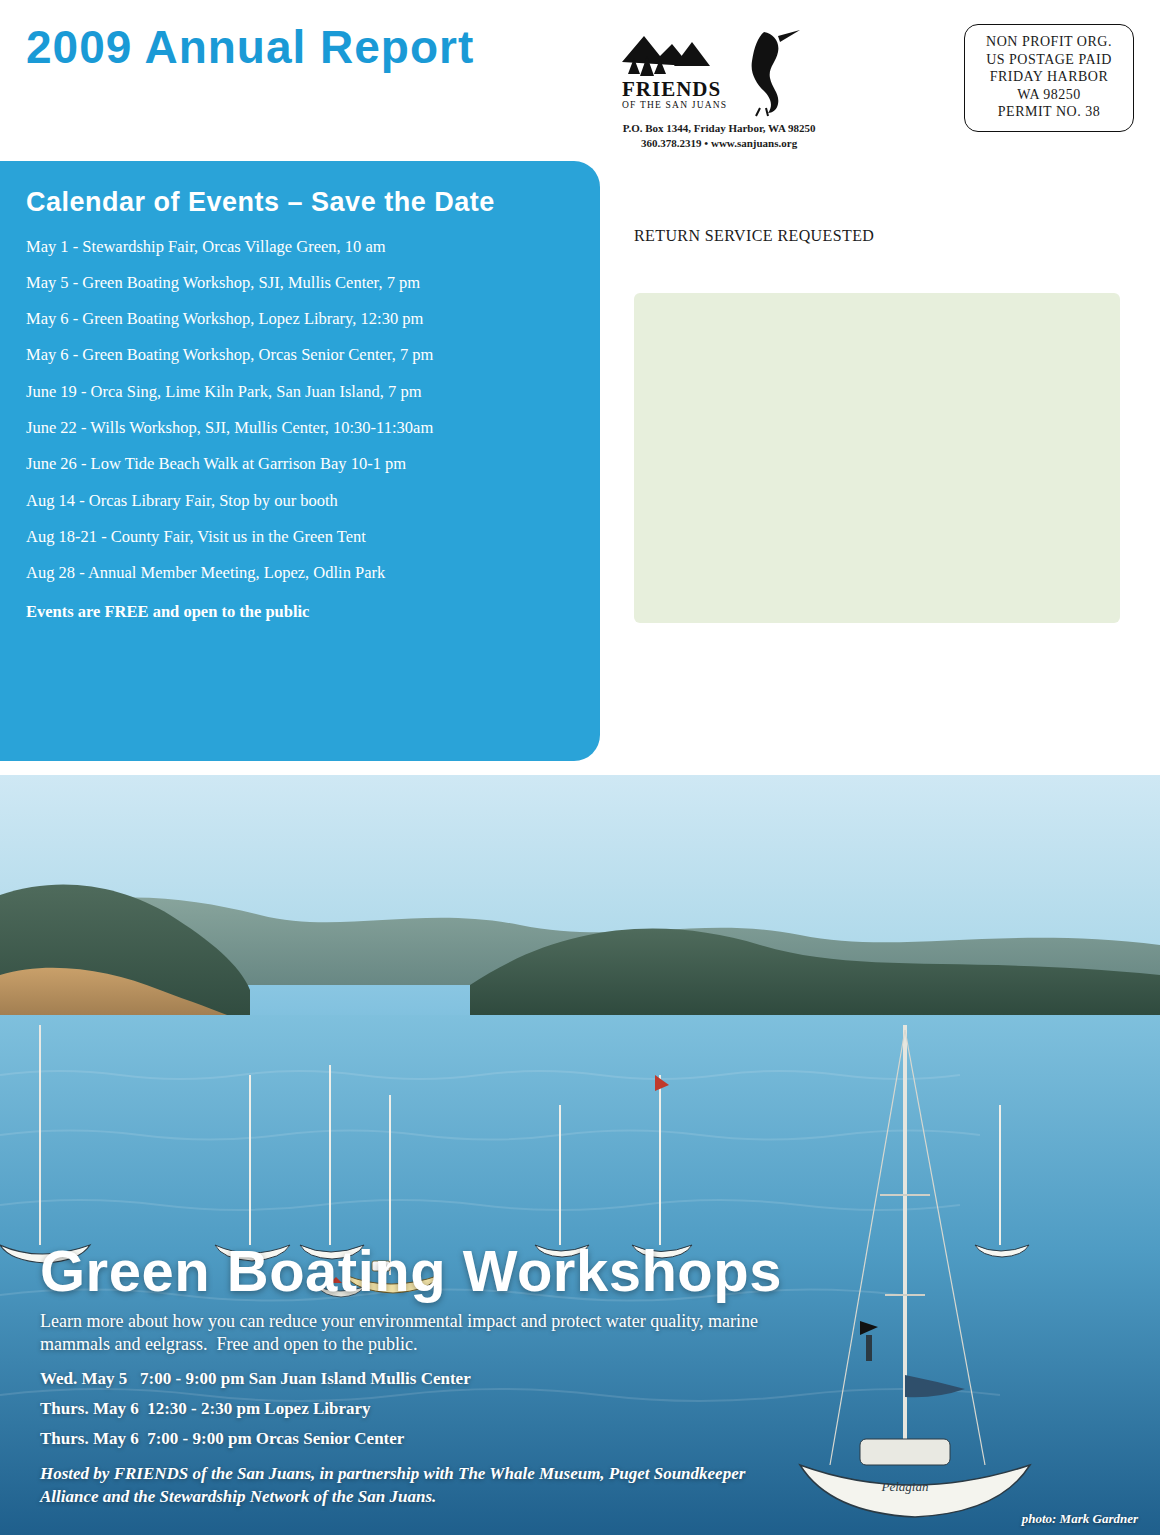2009 Annual Report
FRIENDS OF THE SAN JUANS
P.O. Box 1344, Friday Harbor, WA 98250
360.378.2319 • www.sanjuans.org
NON PROFIT ORG.
US POSTAGE PAID
FRIDAY HARBOR
WA 98250
PERMIT NO. 38
Calendar of Events – Save the Date
May 1 - Stewardship Fair, Orcas Village Green, 10 am
May 5 - Green Boating Workshop, SJI, Mullis Center, 7 pm
May 6 - Green Boating Workshop, Lopez Library, 12:30 pm
May 6 - Green Boating Workshop, Orcas Senior Center, 7 pm
June 19 - Orca Sing, Lime Kiln Park, San Juan Island, 7 pm
June 22 - Wills Workshop, SJI, Mullis Center, 10:30-11:30am
June 26 - Low Tide Beach Walk at Garrison Bay 10-1 pm
Aug 14 - Orcas Library Fair, Stop by our booth
Aug 18-21 - County Fair, Visit us in the Green Tent
Aug 28 - Annual Member Meeting, Lopez, Odlin Park
Events are FREE and open to the public
RETURN SERVICE REQUESTED
Pelagian
Green Boating Workshops
Learn more about how you can reduce your environmental impact and protect water quality, marine mammals and eelgrass. Free and open to the public.
Wed. May 5 7:00 - 9:00 pm San Juan Island Mullis Center
Thurs. May 6 12:30 - 2:30 pm Lopez Library
Thurs. May 6 7:00 - 9:00 pm Orcas Senior Center
Hosted by FRIENDS of the San Juans, in partnership with The Whale Museum, Puget Soundkeeper Alliance and the Stewardship Network of the San Juans.
photo: Mark Gardner